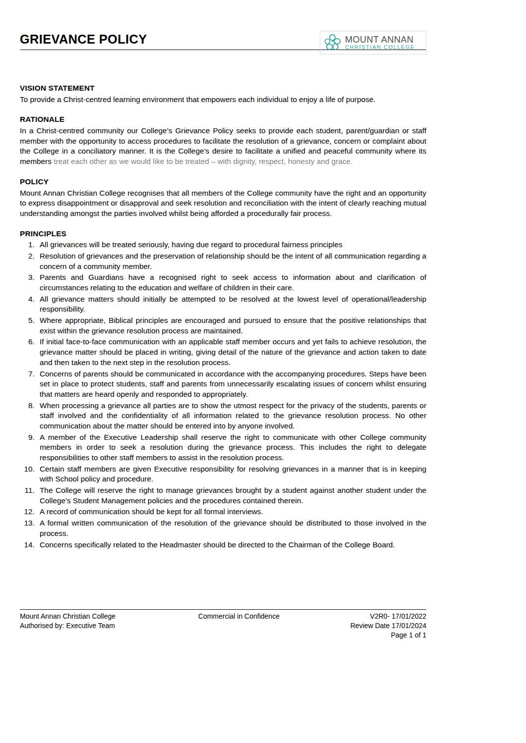MOUNT ANNAN
CHRISTIAN COLLEGE
GRIEVANCE POLICY
VISION STATEMENT
To provide a Christ-centred learning environment that empowers each individual to enjoy a life of purpose.
RATIONALE
In a Christ-centred community our College’s Grievance Policy seeks to provide each student, parent/guardian or staff member with the opportunity to access procedures to facilitate the resolution of a grievance, concern or complaint about the College in a conciliatory manner. It is the College’s desire to facilitate a unified and peaceful community where its members treat each other as we would like to be treated – with dignity, respect, honesty and grace.
POLICY
Mount Annan Christian College recognises that all members of the College community have the right and an opportunity to express disappointment or disapproval and seek resolution and reconciliation with the intent of clearly reaching mutual understanding amongst the parties involved whilst being afforded a procedurally fair process.
PRINCIPLES
All grievances will be treated seriously, having due regard to procedural fairness principles
Resolution of grievances and the preservation of relationship should be the intent of all communication regarding a concern of a community member.
Parents and Guardians have a recognised right to seek access to information about and clarification of circumstances relating to the education and welfare of children in their care.
All grievance matters should initially be attempted to be resolved at the lowest level of operational/leadership responsibility.
Where appropriate, Biblical principles are encouraged and pursued to ensure that the positive relationships that exist within the grievance resolution process are maintained.
If initial face-to-face communication with an applicable staff member occurs and yet fails to achieve resolution, the grievance matter should be placed in writing, giving detail of the nature of the grievance and action taken to date and then taken to the next step in the resolution process.
Concerns of parents should be communicated in accordance with the accompanying procedures. Steps have been set in place to protect students, staff and parents from unnecessarily escalating issues of concern whilst ensuring that matters are heard openly and responded to appropriately.
When processing a grievance all parties are to show the utmost respect for the privacy of the students, parents or staff involved and the confidentiality of all information related to the grievance resolution process. No other communication about the matter should be entered into by anyone involved.
A member of the Executive Leadership shall reserve the right to communicate with other College community members in order to seek a resolution during the grievance process. This includes the right to delegate responsibilities to other staff members to assist in the resolution process.
Certain staff members are given Executive responsibility for resolving grievances in a manner that is in keeping with School policy and procedure.
The College will reserve the right to manage grievances brought by a student against another student under the College’s Student Management policies and the procedures contained therein.
A record of communication should be kept for all formal interviews.
A formal written communication of the resolution of the grievance should be distributed to those involved in the process.
Concerns specifically related to the Headmaster should be directed to the Chairman of the College Board.
| Mount Annan Christian College | Commercial in Confidence | V2R0- 17/01/2022 |
| Authorised by: Executive Team | | Review Date 17/01/2024 |
| | | Page 1 of 1 |